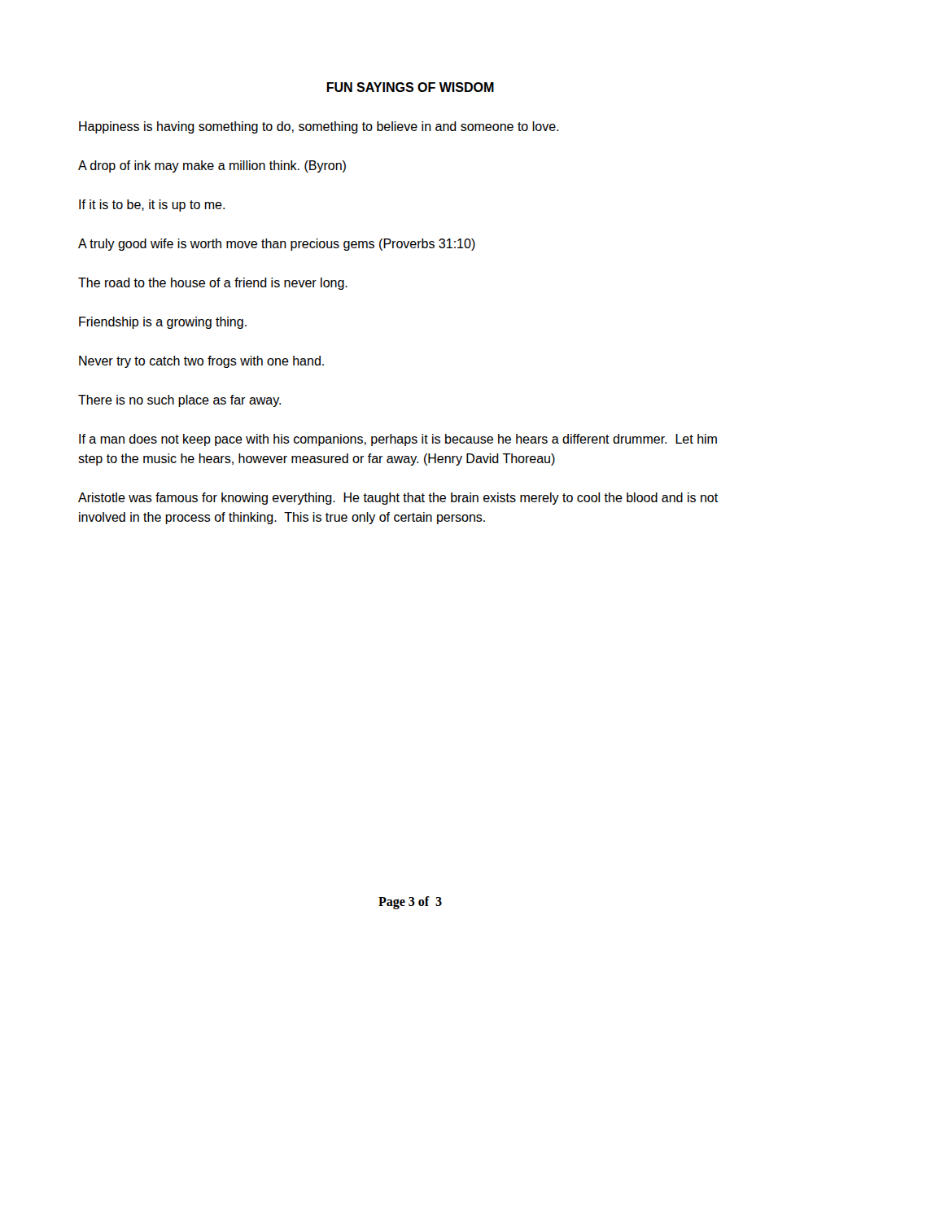FUN SAYINGS OF WISDOM
Happiness is having something to do, something to believe in and someone to love.
A drop of ink may make a million think. (Byron)
If it is to be, it is up to me.
A truly good wife is worth move than precious gems (Proverbs 31:10)
The road to the house of a friend is never long.
Friendship is a growing thing.
Never try to catch two frogs with one hand.
There is no such place as far away.
If a man does not keep pace with his companions, perhaps it is because he hears a different drummer. Let him step to the music he hears, however measured or far away. (Henry David Thoreau)
Aristotle was famous for knowing everything. He taught that the brain exists merely to cool the blood and is not involved in the process of thinking. This is true only of certain persons.
Page 3 of 3